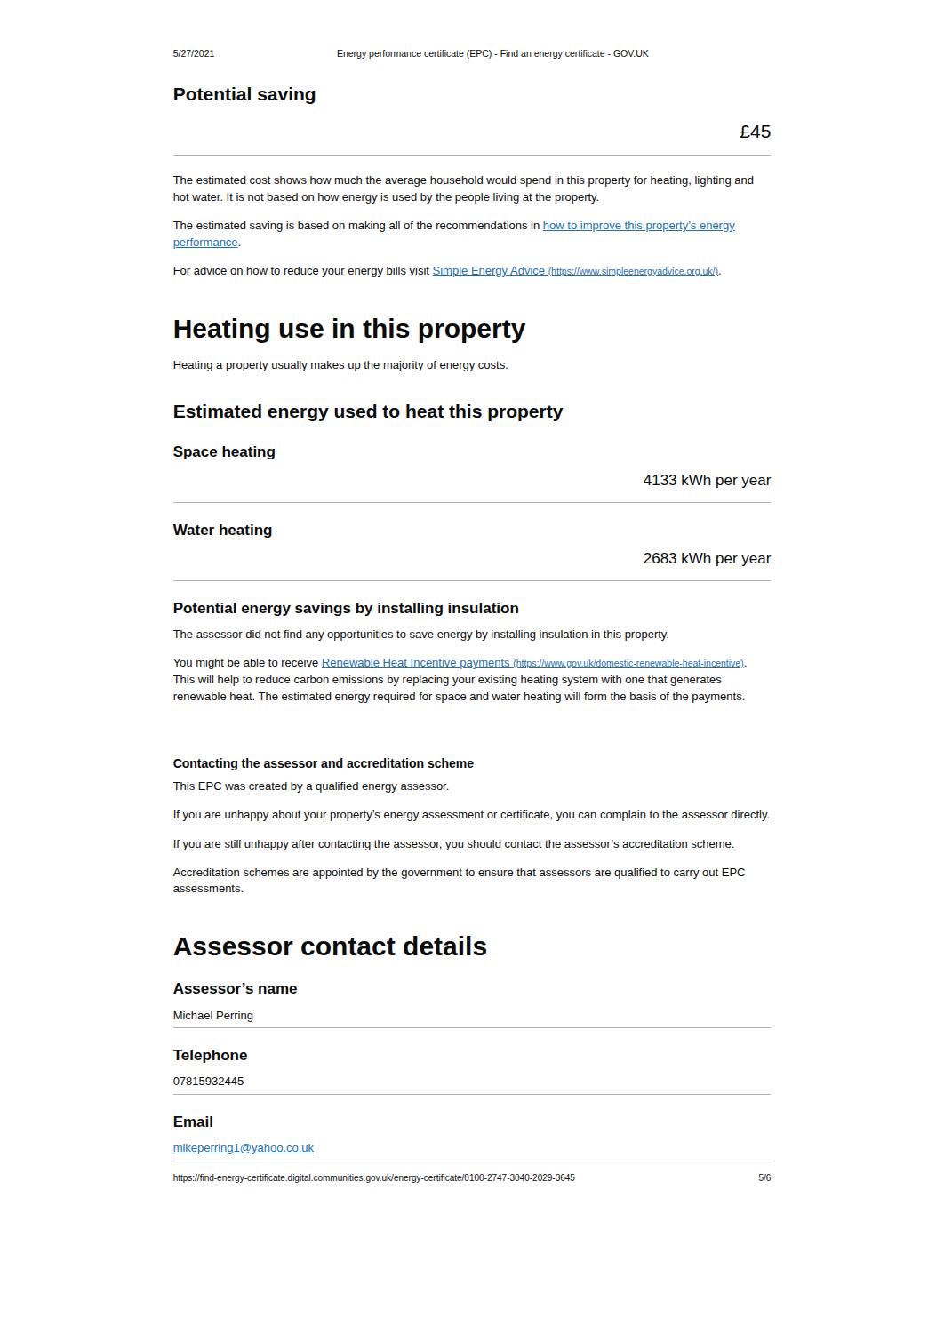5/27/2021
Energy performance certificate (EPC) - Find an energy certificate - GOV.UK
Potential saving
£45
The estimated cost shows how much the average household would spend in this property for heating, lighting and hot water. It is not based on how energy is used by the people living at the property.
The estimated saving is based on making all of the recommendations in how to improve this property’s energy performance.
For advice on how to reduce your energy bills visit Simple Energy Advice (https://www.simpleenergyadvice.org.uk/).
Heating use in this property
Heating a property usually makes up the majority of energy costs.
Estimated energy used to heat this property
Space heating
4133 kWh per year
Water heating
2683 kWh per year
Potential energy savings by installing insulation
The assessor did not find any opportunities to save energy by installing insulation in this property.
You might be able to receive Renewable Heat Incentive payments (https://www.gov.uk/domestic-renewable-heat-incentive). This will help to reduce carbon emissions by replacing your existing heating system with one that generates renewable heat. The estimated energy required for space and water heating will form the basis of the payments.
Contacting the assessor and accreditation scheme
This EPC was created by a qualified energy assessor.
If you are unhappy about your property’s energy assessment or certificate, you can complain to the assessor directly.
If you are still unhappy after contacting the assessor, you should contact the assessor’s accreditation scheme.
Accreditation schemes are appointed by the government to ensure that assessors are qualified to carry out EPC assessments.
Assessor contact details
Assessor’s name
Michael Perring
Telephone
07815932445
Email
mikeperring1@yahoo.co.uk
https://find-energy-certificate.digital.communities.gov.uk/energy-certificate/0100-2747-3040-2029-3645
5/6